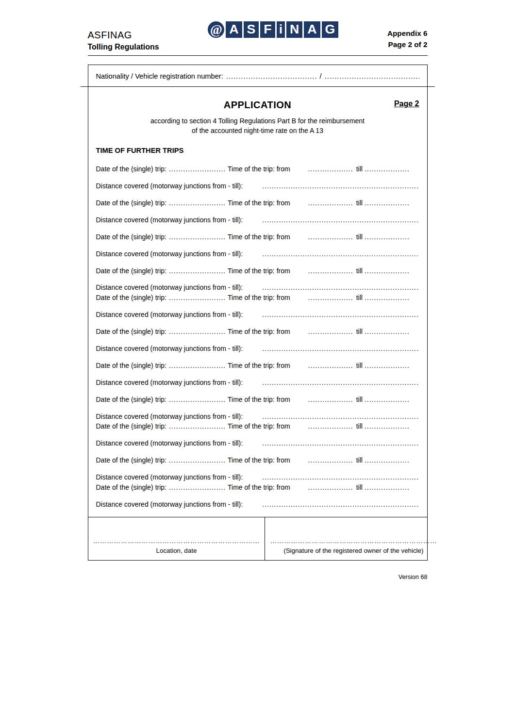ASFINAG
Tolling Regulations
@ A S F i N A G
Appendix 6
Page 2 of 2
Nationality / Vehicle registration number: ..................................... / .............................................
APPLICATION Page 2
according to section 4 Tolling Regulations Part B for the reimbursement
of the accounted night-time rate on the A 13
TIME OF FURTHER TRIPS
Date of the (single) trip: ............................... Time of the trip: from ................... till ...................
Distance covered (motorway junctions from - till): .........................................................................
Date of the (single) trip: ............................... Time of the trip: from ................... till ...................
Distance covered (motorway junctions from - till): .........................................................................
Date of the (single) trip: ............................... Time of the trip: from ................... till ...................
Distance covered (motorway junctions from - till): .........................................................................
Date of the (single) trip: ............................... Time of the trip: from ................... till ...................
Distance covered (motorway junctions from - till): .........................................................................
Date of the (single) trip: ............................... Time of the trip: from ................... till ...................
Distance covered (motorway junctions from - till): .........................................................................
Date of the (single) trip: ............................... Time of the trip: from ................... till ...................
Distance covered (motorway junctions from - till): .........................................................................
Date of the (single) trip: ............................... Time of the trip: from ................... till ...................
Distance covered (motorway junctions from - till): .........................................................................
Date of the (single) trip: ............................... Time of the trip: from ................... till ...................
Distance covered (motorway junctions from - till): .........................................................................
Date of the (single) trip: ............................... Time of the trip: from ................... till ...................
Distance covered (motorway junctions from - till): .........................................................................
Date of the (single) trip: ............................... Time of the trip: from ................... till ...................
Distance covered (motorway junctions from - till): .........................................................................
Date of the (single) trip: ............................... Time of the trip: from ................... till ...................
Distance covered (motorway junctions from - till): .........................................................................
……………………………………………………………… Location, date
……………………………………………………………… (Signature of the registered owner of the vehicle)
Version 68